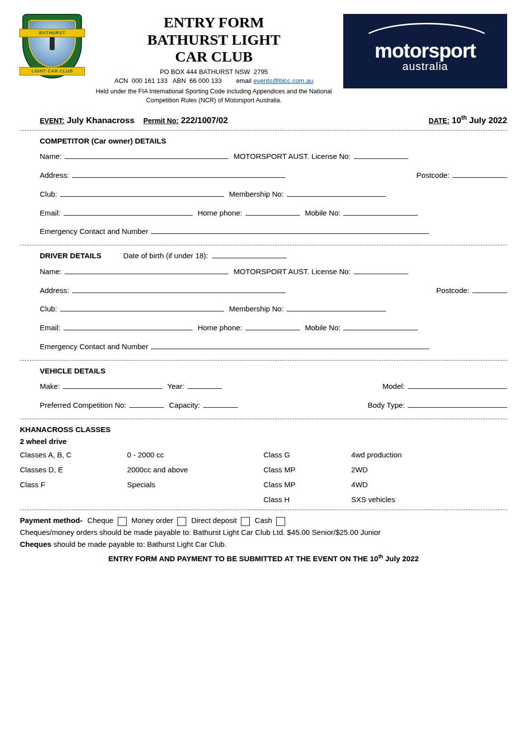BATHURST
LIGHT CAR CLUB
ENTRY FORM
BATHURST LIGHT
CAR CLUB
PO BOX 444 BATHURST NSW 2795
ACN 000 161 133 ABN 66 000 133 email events@blcc.com.au
Held under the FIA International Sporting Code including Appendices and the National Competition Rules (NCR) of Motorsport Australia.
motorsport
australia
EVENT: July Khanacross Permit No: 222/1007/02 DATE: 10th July 2022
COMPETITOR (Car owner) DETAILS
Name: MOTORSPORT AUST. License No:
Address: Postcode:
Club: Membership No:
Email: Home phone: Mobile No:
Emergency Contact and Number
DRIVER DETAILS Date of birth (if under 18):
Name: MOTORSPORT AUST. License No:
Address: Postcode:
Club: Membership No:
Email: Home phone: Mobile No:
Emergency Contact and Number
VEHICLE DETAILS
Make: Year: Model:
Preferred Competition No: Capacity: Body Type:
KHANACROSS CLASSES
2 wheel drive
| Classes A, B, C | 0 - 2000 cc | Class G | 4wd production |
| Classes D, E | 2000cc and above | Class MP | 2WD |
| Class F | Specials | Class MP | 4WD |
| | | Class H | SXS vehicles |
Payment method- Cheque Money order Direct deposit Cash
Cheques/money orders should be made payable to: Bathurst Light Car Club Ltd. $45.00 Senior/$25.00 Junior
Cheques should be made payable to: Bathurst Light Car Club.
ENTRY FORM AND PAYMENT TO BE SUBMITTED AT THE EVENT ON THE 10th July 2022